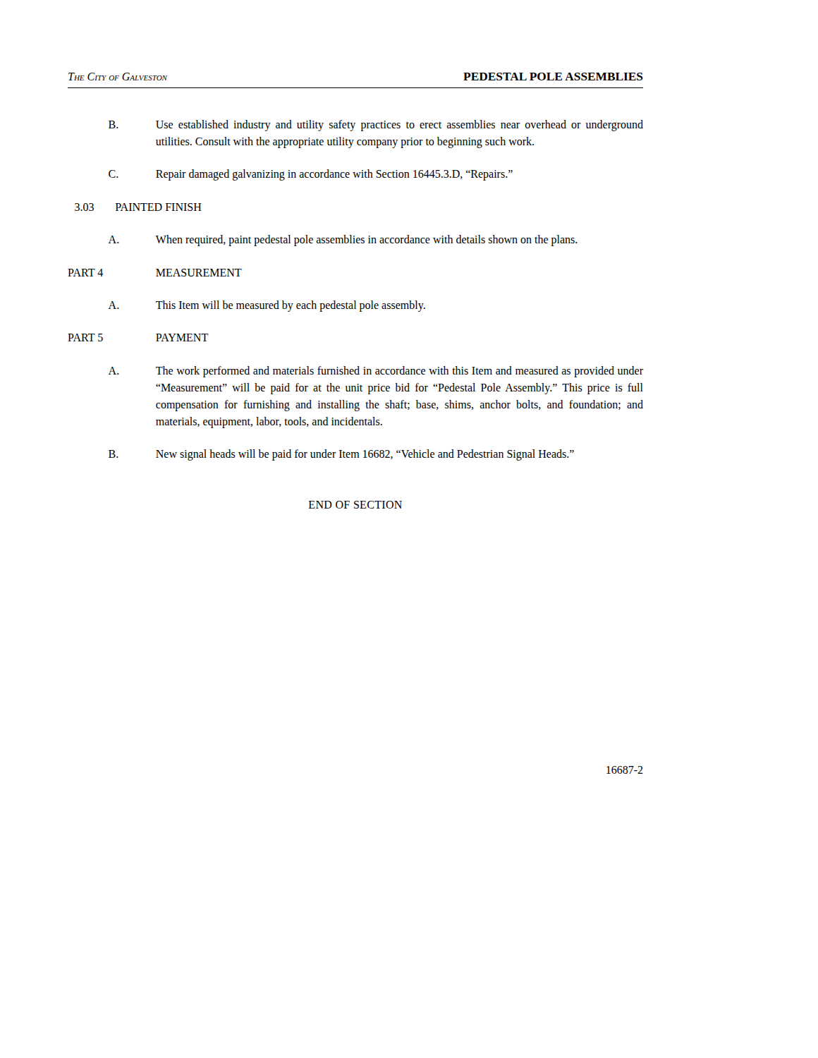The City of Galveston
PEDESTAL POLE ASSEMBLIES
B.
Use established industry and utility safety practices to erect assemblies near overhead or underground utilities. Consult with the appropriate utility company prior to beginning such work.
C.
Repair damaged galvanizing in accordance with Section 16445.3.D, “Repairs.”
3.03
PAINTED FINISH
A.
When required, paint pedestal pole assemblies in accordance with details shown on the plans.
PART 4
MEASUREMENT
A.
This Item will be measured by each pedestal pole assembly.
PART 5
PAYMENT
A.
The work performed and materials furnished in accordance with this Item and measured as provided under “Measurement” will be paid for at the unit price bid for “Pedestal Pole Assembly.” This price is full compensation for furnishing and installing the shaft; base, shims, anchor bolts, and foundation; and materials, equipment, labor, tools, and incidentals.
B.
New signal heads will be paid for under Item 16682, “Vehicle and Pedestrian Signal Heads.”
END OF SECTION
16687-2